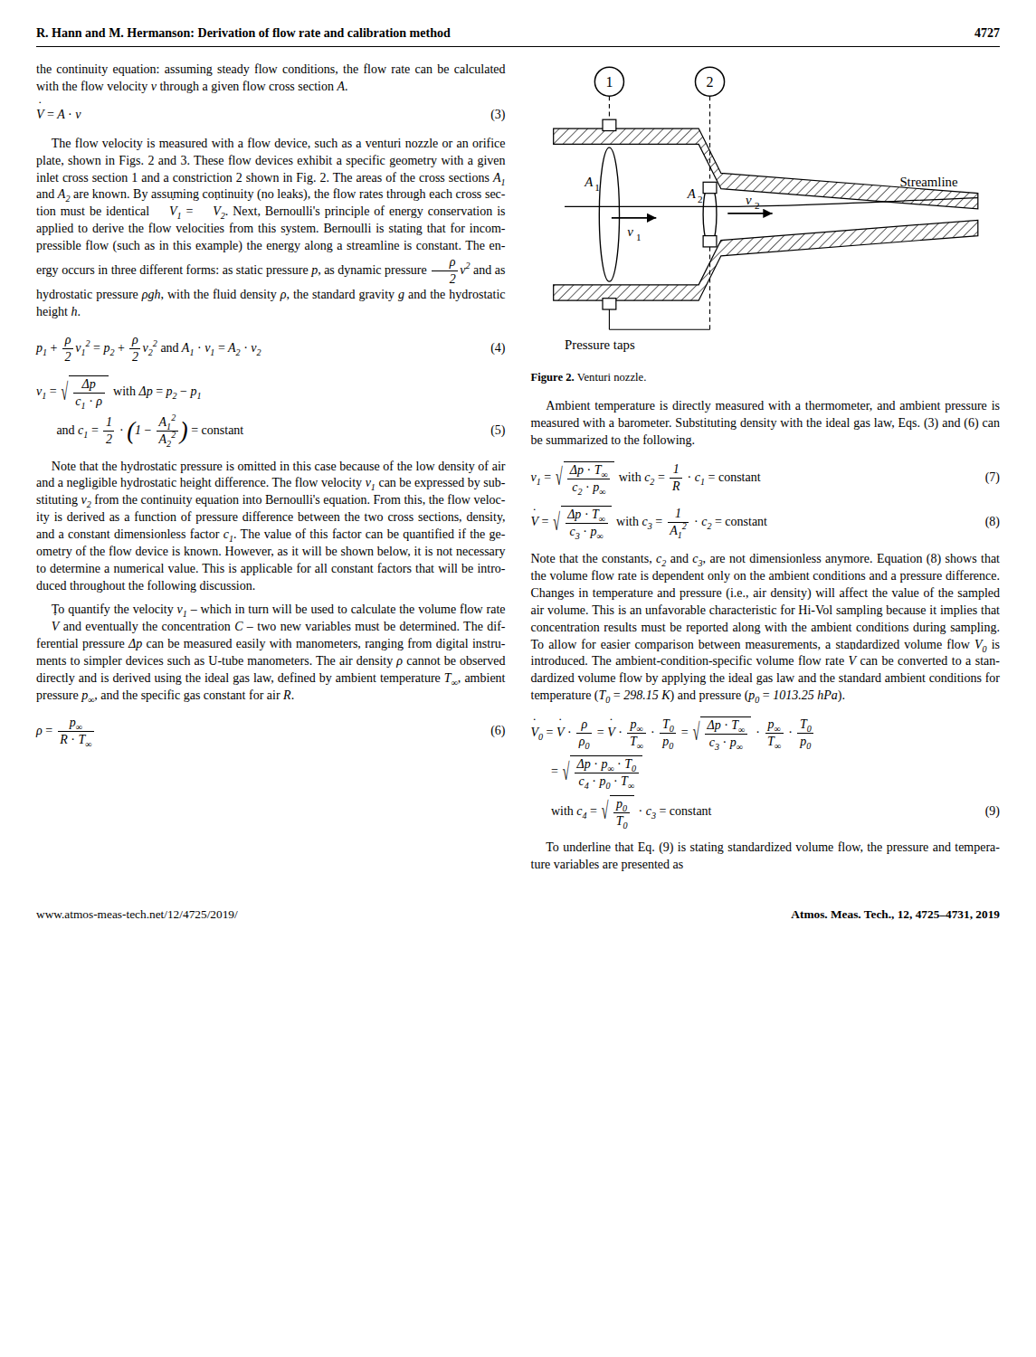R. Hann and M. Hermanson: Derivation of flow rate and calibration method 4727
the continuity equation: assuming steady flow conditions, the flow rate can be calculated with the flow velocity v through a given flow cross section A.
V = A · v (3)
The flow velocity is measured with a flow device, such as a venturi nozzle or an orifice plate, shown in Figs. 2 and 3. These flow devices exhibit a specific geometry with a given inlet cross section 1 and a constriction 2 shown in Fig. 2. The areas of the cross sections A1 and A2 are known. By assuming continuity (no leaks), the flow rates through each cross section must be identical V1 = V2. Next, Bernoulli's principle of energy conservation is applied to derive the flow velocities from this system. Bernoulli is stating that for incompressible flow (such as in this example) the energy along a streamline is constant. The energy occurs in three different forms: as static pressure p, as dynamic pressure ρ 2v2 and as hydrostatic pressure ρgh, with the fluid density ρ, the standard gravity g and the hydrostatic height h.
p1 + ρ 2v12 = p2 + ρ 2v22 and A1 · v1 = A2 · v2 (4)
v1 = Δp c1 · ρ with Δp = p2 − p1
and c1 = 12 · (1 − A12 A22) = constant (5)
Note that the hydrostatic pressure is omitted in this case because of the low density of air and a negligible hydrostatic height difference. The flow velocity v1 can be expressed by substituting v2 from the continuity equation into Bernoulli's equation. From this, the flow velocity is derived as a function of pressure difference between the two cross sections, density, and a constant dimensionless factor c1. The value of this factor can be quantified if the geometry of the flow device is known. However, as it will be shown below, it is not necessary to determine a numerical value. This is applicable for all constant factors that will be introduced throughout the following discussion.
To quantify the velocity v1 – which in turn will be used to calculate the volume flow rate V and eventually the concentration C – two new variables must be determined. The differential pressure Δp can be measured easily with manometers, ranging from digital instruments to simpler devices such as U-tube manometers. The air density ρ cannot be observed directly and is derived using the ideal gas law, defined by ambient temperature T∞, ambient pressure p∞, and the specific gas constant for air R.
ρ = p∞R · T∞ (6)
1 2 Streamline A 1 A 2 v 1 v 2 Pressure taps
Figure 2. Venturi nozzle.
Ambient temperature is directly measured with a thermometer, and ambient pressure is measured with a barometer. Substituting density with the ideal gas law, Eqs. (3) and (6) can be summarized to the following.
v1 = Δp · T∞c2 · p∞ with c2 = 1 R · c1 = constant (7)
V = Δp · T∞c3 · p∞ with c3 = 1 A12 · c2 = constant (8)
Note that the constants, c2 and c3, are not dimensionless anymore. Equation (8) shows that the volume flow rate is dependent only on the ambient conditions and a pressure difference. Changes in temperature and pressure (i.e., air density) will affect the value of the sampled air volume. This is an unfavorable characteristic for Hi-Vol sampling because it implies that concentration results must be reported along with the ambient conditions during sampling. To allow for easier comparison between measurements, a standardized volume flow V0 is introduced. The ambient-condition-specific volume flow rate V can be converted to a standardized volume flow by applying the ideal gas law and the standard ambient conditions for temperature (T0 = 298.15 K) and pressure (p0 = 1013.25 hPa).
V0 = V · ρρ0 = V · p∞T∞ · T0 p0 = Δp · T∞c3 · p∞ · p∞T∞ · T0 p0
= Δp · p∞ · T0 c4 · p0 · T∞
with c4 = p0 T0 · c3 = constant (9)
To underline that Eq. (9) is stating standardized volume flow, the pressure and temperature variables are presented as
www.atmos-meas-tech.net/12/4725/2019/ Atmos. Meas. Tech., 12, 4725–4731, 2019